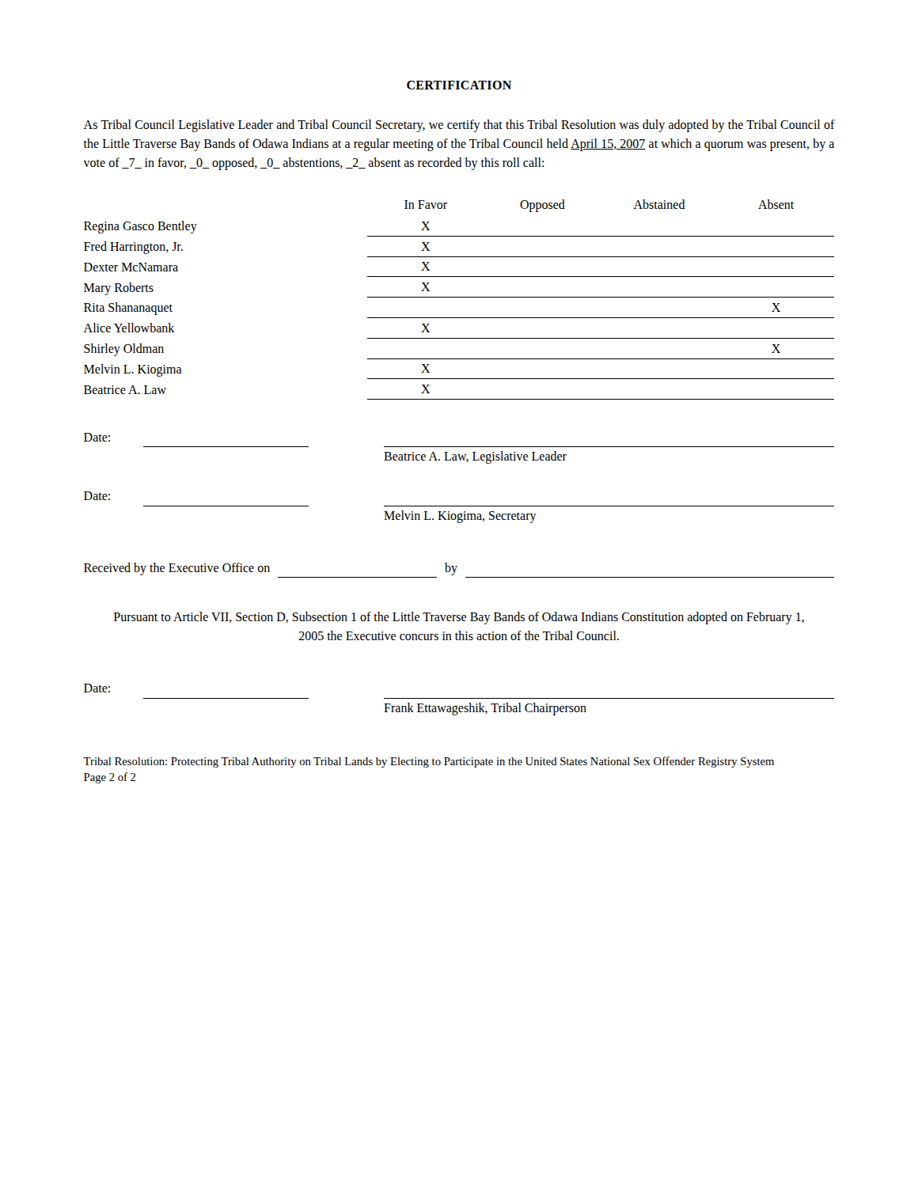CERTIFICATION
As Tribal Council Legislative Leader and Tribal Council Secretary, we certify that this Tribal Resolution was duly adopted by the Tribal Council of the Little Traverse Bay Bands of Odawa Indians at a regular meeting of the Tribal Council held April 15, 2007 at which a quorum was present, by a vote of _7_ in favor, _0_ opposed, _0_ abstentions, _2_ absent as recorded by this roll call:
| | In Favor | Opposed | Abstained | Absent |
| --- | --- | --- | --- | --- |
| Regina Gasco Bentley | X | | | |
| Fred Harrington, Jr. | X | | | |
| Dexter McNamara | X | | | |
| Mary Roberts | X | | | |
| Rita Shananaquet | | | | X |
| Alice Yellowbank | X | | | |
| Shirley Oldman | | | | X |
| Melvin L. Kiogima | X | | | |
| Beatrice A. Law | X | | | |
| Date: | | | |
| | Beatrice A. Law, Legislative Leader |
| Date: | | | |
| | Melvin L. Kiogima, Secretary |
Received by the Executive Office on by
Pursuant to Article VII, Section D, Subsection 1 of the Little Traverse Bay Bands of Odawa Indians Constitution adopted on February 1, 2005 the Executive concurs in this action of the Tribal Council.
| Date: | | | |
| | Frank Ettawageshik, Tribal Chairperson |
Tribal Resolution: Protecting Tribal Authority on Tribal Lands by Electing to Participate in the United States National Sex Offender Registry System
Page 2 of 2